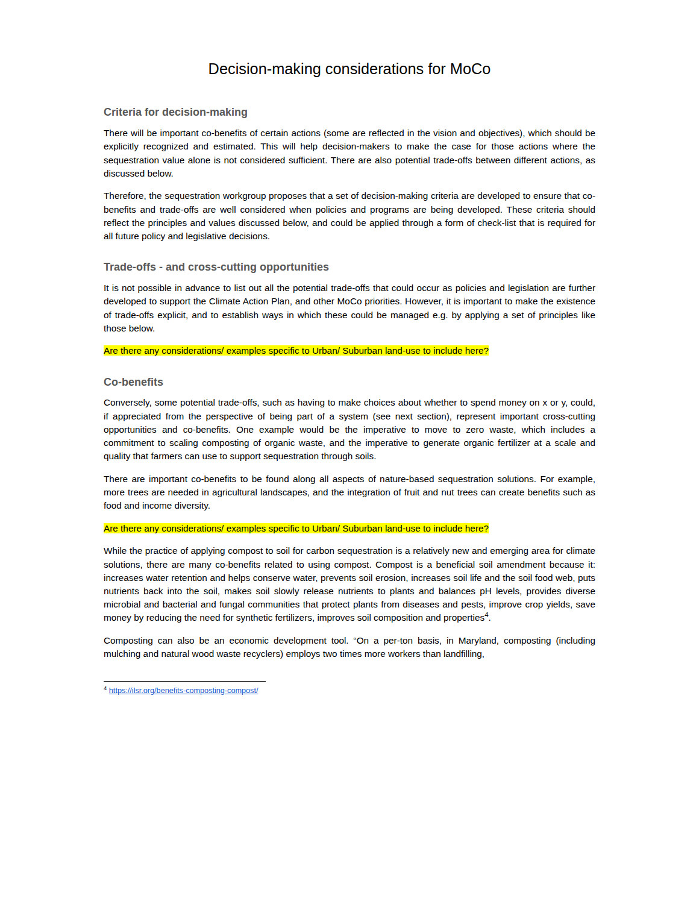Decision-making considerations for MoCo
Criteria for decision-making
There will be important co-benefits of certain actions (some are reflected in the vision and objectives), which should be explicitly recognized and estimated. This will help decision-makers to make the case for those actions where the sequestration value alone is not considered sufficient. There are also potential trade-offs between different actions, as discussed below.
Therefore, the sequestration workgroup proposes that a set of decision-making criteria are developed to ensure that co-benefits and trade-offs are well considered when policies and programs are being developed. These criteria should reflect the principles and values discussed below, and could be applied through a form of check-list that is required for all future policy and legislative decisions.
Trade-offs - and cross-cutting opportunities
It is not possible in advance to list out all the potential trade-offs that could occur as policies and legislation are further developed to support the Climate Action Plan, and other MoCo priorities. However, it is important to make the existence of trade-offs explicit, and to establish ways in which these could be managed e.g. by applying a set of principles like those below.
Are there any considerations/ examples specific to Urban/ Suburban land-use to include here?
Co-benefits
Conversely, some potential trade-offs, such as having to make choices about whether to spend money on x or y, could, if appreciated from the perspective of being part of a system (see next section), represent important cross-cutting opportunities and co-benefits. One example would be the imperative to move to zero waste, which includes a commitment to scaling composting of organic waste, and the imperative to generate organic fertilizer at a scale and quality that farmers can use to support sequestration through soils.
There are important co-benefits to be found along all aspects of nature-based sequestration solutions. For example, more trees are needed in agricultural landscapes, and the integration of fruit and nut trees can create benefits such as food and income diversity.
Are there any considerations/ examples specific to Urban/ Suburban land-use to include here?
While the practice of applying compost to soil for carbon sequestration is a relatively new and emerging area for climate solutions, there are many co-benefits related to using compost. Compost is a beneficial soil amendment because it: increases water retention and helps conserve water, prevents soil erosion, increases soil life and the soil food web, puts nutrients back into the soil, makes soil slowly release nutrients to plants and balances pH levels, provides diverse microbial and bacterial and fungal communities that protect plants from diseases and pests, improve crop yields, save money by reducing the need for synthetic fertilizers, improves soil composition and properties4.
Composting can also be an economic development tool. “On a per-ton basis, in Maryland, composting (including mulching and natural wood waste recyclers) employs two times more workers than landfilling,
4 https://ilsr.org/benefits-composting-compost/